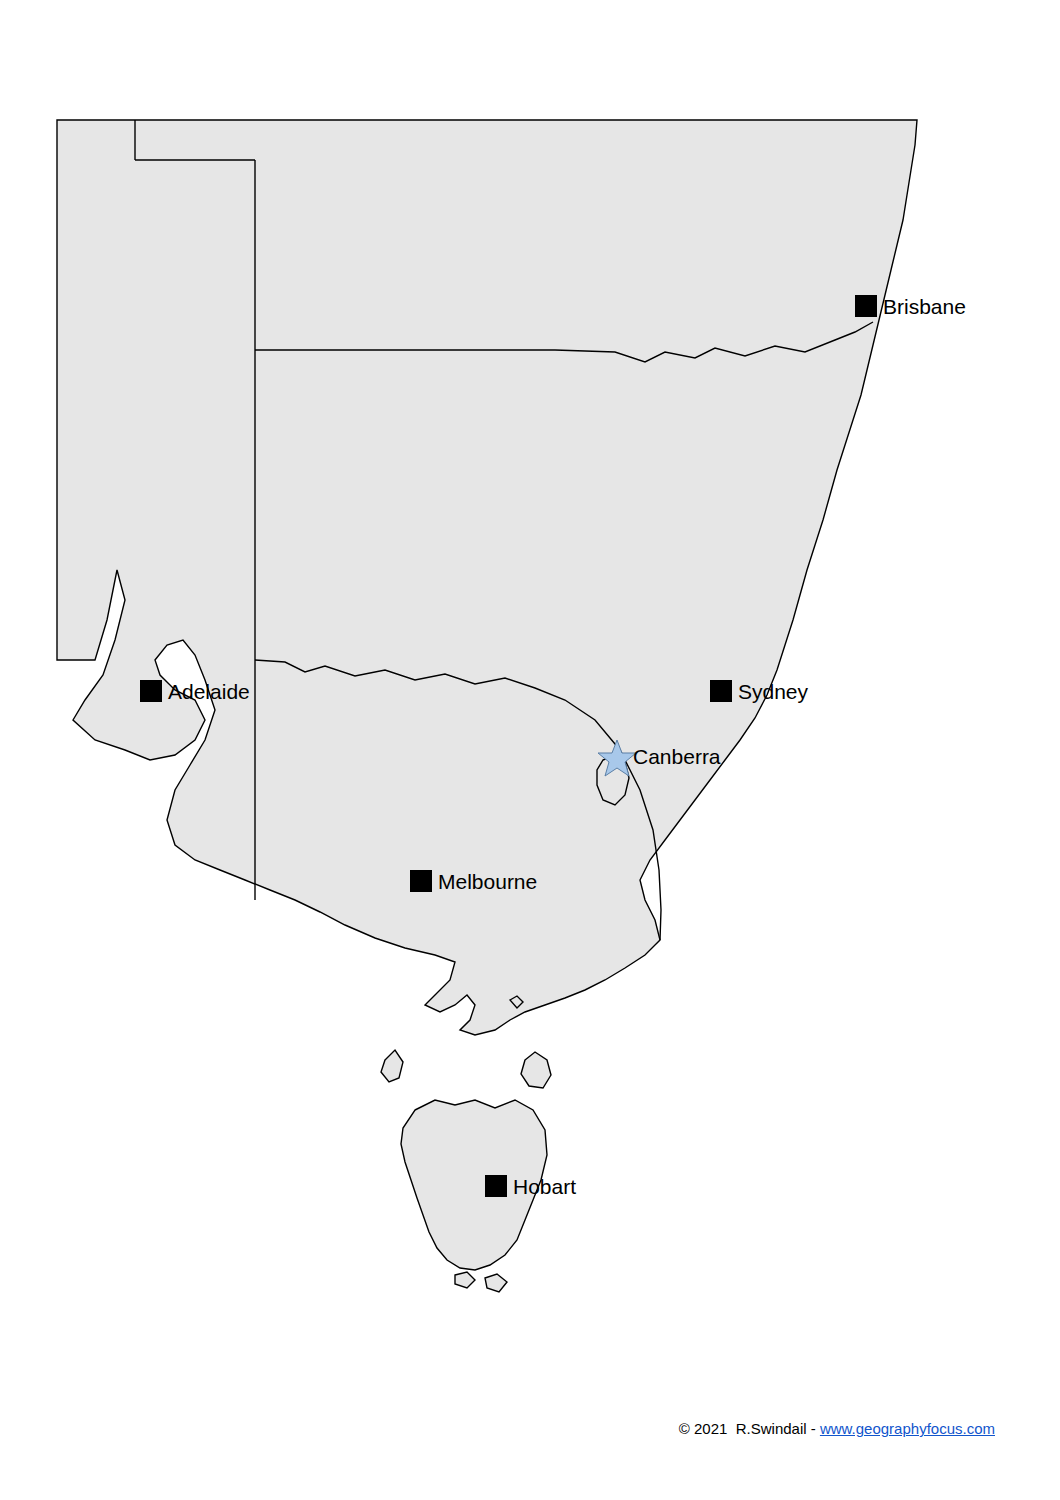Outline map of southeastern Australia Outline map showing state borders and the cities Brisbane, Adelaide, Sydney, Canberra, Melbourne and Hobart. Canberra is marked with a star. Brisbane Adelaide Sydney Canberra Melbourne Hobart
© 2021 R.Swindail - www.geographyfocus.com